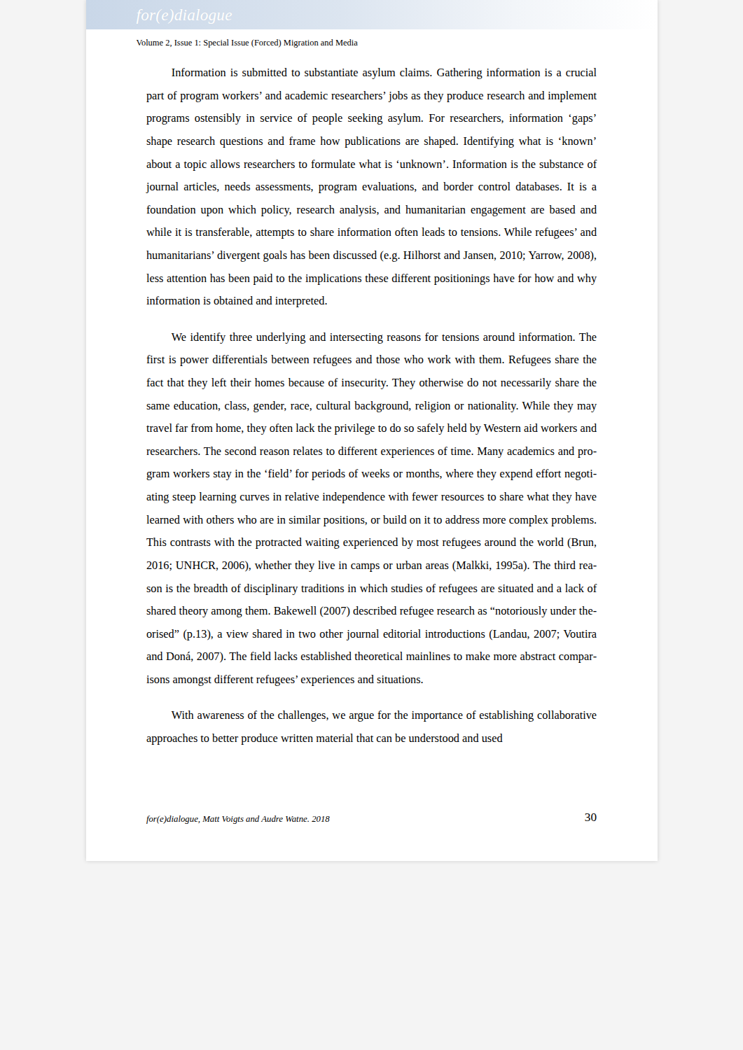for(e)dialogue
Volume 2, Issue 1: Special Issue (Forced) Migration and Media
Information is submitted to substantiate asylum claims. Gathering information is a crucial part of program workers’ and academic researchers’ jobs as they produce research and implement programs ostensibly in service of people seeking asylum. For researchers, information ‘gaps’ shape research questions and frame how publications are shaped. Identifying what is ‘known’ about a topic allows researchers to formulate what is ‘unknown’. Information is the substance of journal articles, needs assessments, program evaluations, and border control databases. It is a foundation upon which policy, research analysis, and humanitarian engagement are based and while it is transferable, attempts to share information often leads to tensions. While refugees’ and humanitarians’ divergent goals has been discussed (e.g. Hilhorst and Jansen, 2010; Yarrow, 2008), less attention has been paid to the implications these different positionings have for how and why information is obtained and interpreted.
We identify three underlying and intersecting reasons for tensions around information. The first is power differentials between refugees and those who work with them. Refugees share the fact that they left their homes because of insecurity. They otherwise do not necessarily share the same education, class, gender, race, cultural background, religion or nationality. While they may travel far from home, they often lack the privilege to do so safely held by Western aid workers and researchers. The second reason relates to different experiences of time. Many academics and program workers stay in the ‘field’ for periods of weeks or months, where they expend effort negotiating steep learning curves in relative independence with fewer resources to share what they have learned with others who are in similar positions, or build on it to address more complex problems. This contrasts with the protracted waiting experienced by most refugees around the world (Brun, 2016; UNHCR, 2006), whether they live in camps or urban areas (Malkki, 1995a). The third reason is the breadth of disciplinary traditions in which studies of refugees are situated and a lack of shared theory among them. Bakewell (2007) described refugee research as “notoriously under theorised” (p.13), a view shared in two other journal editorial introductions (Landau, 2007; Voutira and Doná, 2007). The field lacks established theoretical mainlines to make more abstract comparisons amongst different refugees’ experiences and situations.
With awareness of the challenges, we argue for the importance of establishing collaborative approaches to better produce written material that can be understood and used
for(e)dialogue, Matt Voigts and Audre Watne. 2018 30